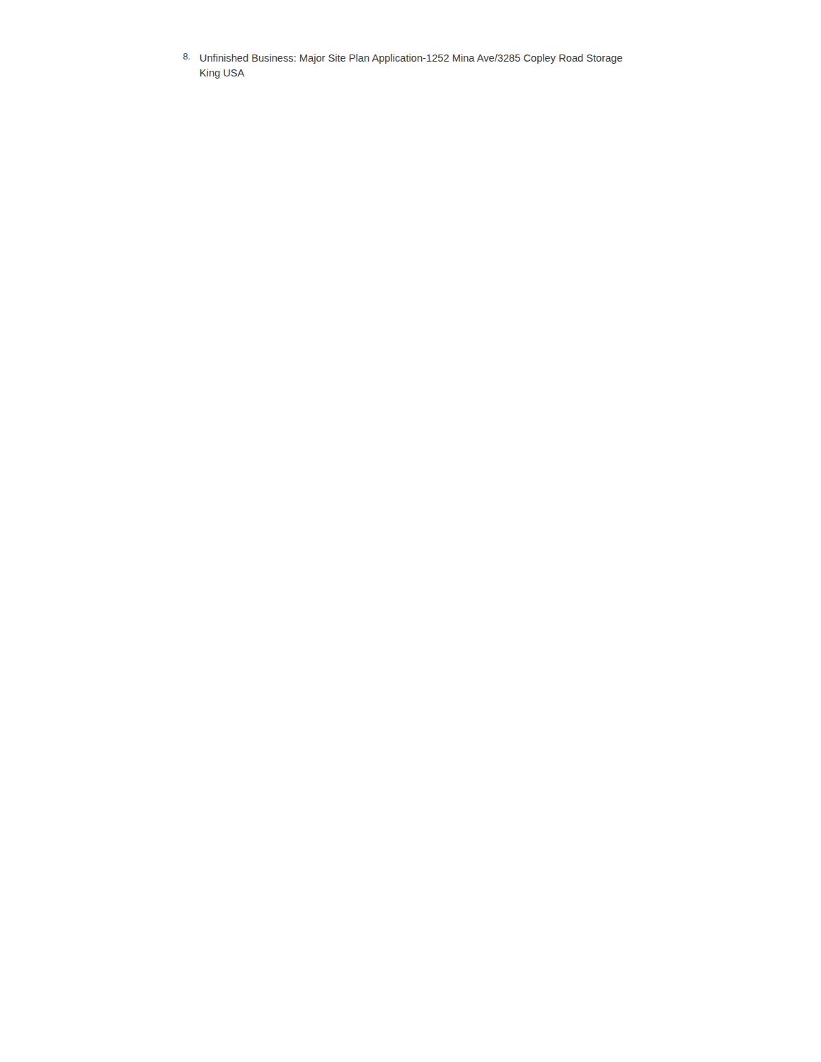8. Unfinished Business: Major Site Plan Application‑1252 Mina Ave/3285 Copley Road Storage King USA